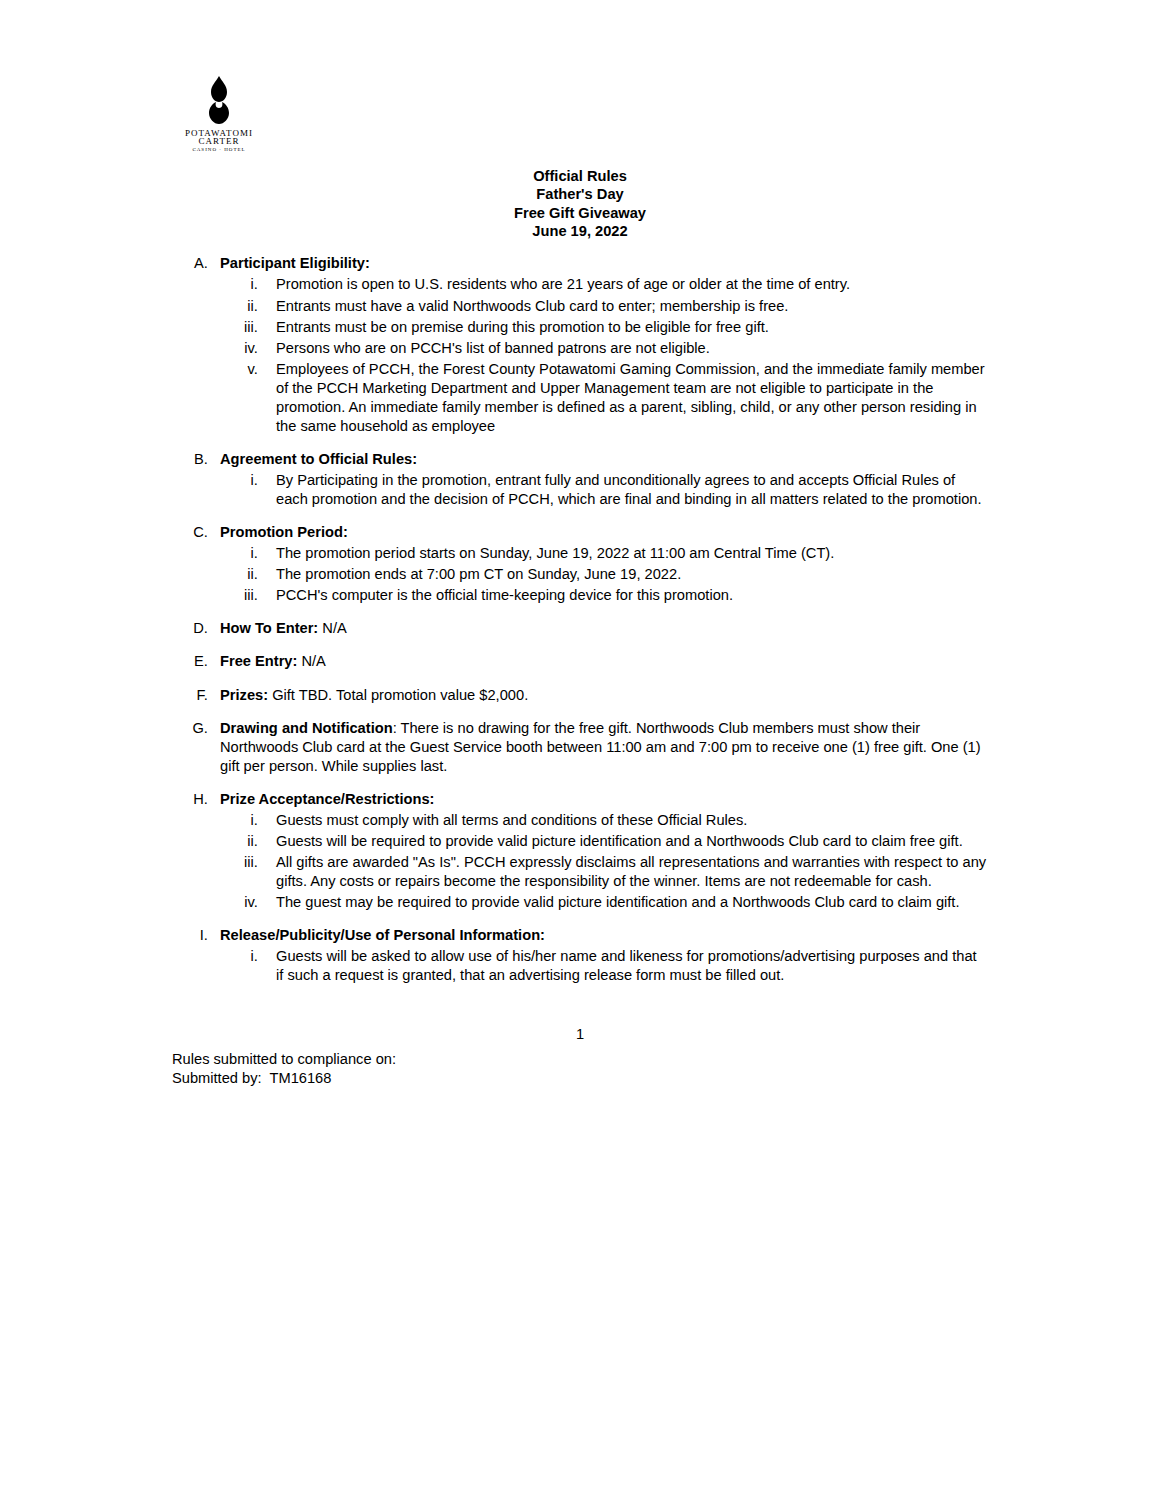POTAWATOMI CARTER CASINO · HOTEL
Official Rules
Father's Day
Free Gift Giveaway
June 19, 2022
Participant Eligibility:
Promotion is open to U.S. residents who are 21 years of age or older at the time of entry.
Entrants must have a valid Northwoods Club card to enter; membership is free.
Entrants must be on premise during this promotion to be eligible for free gift.
Persons who are on PCCH's list of banned patrons are not eligible.
Employees of PCCH, the Forest County Potawatomi Gaming Commission, and the immediate family member of the PCCH Marketing Department and Upper Management team are not eligible to participate in the promotion. An immediate family member is defined as a parent, sibling, child, or any other person residing in the same household as employee
Agreement to Official Rules:
By Participating in the promotion, entrant fully and unconditionally agrees to and accepts Official Rules of each promotion and the decision of PCCH, which are final and binding in all matters related to the promotion.
Promotion Period:
The promotion period starts on Sunday, June 19, 2022 at 11:00 am Central Time (CT).
The promotion ends at 7:00 pm CT on Sunday, June 19, 2022.
PCCH's computer is the official time-keeping device for this promotion.
How To Enter: N/A
Free Entry: N/A
Prizes: Gift TBD. Total promotion value $2,000.
Drawing and Notification: There is no drawing for the free gift. Northwoods Club members must show their Northwoods Club card at the Guest Service booth between 11:00 am and 7:00 pm to receive one (1) free gift. One (1) gift per person. While supplies last.
Prize Acceptance/Restrictions:
Guests must comply with all terms and conditions of these Official Rules.
Guests will be required to provide valid picture identification and a Northwoods Club card to claim free gift.
All gifts are awarded "As Is". PCCH expressly disclaims all representations and warranties with respect to any gifts. Any costs or repairs become the responsibility of the winner. Items are not redeemable for cash.
The guest may be required to provide valid picture identification and a Northwoods Club card to claim gift.
Release/Publicity/Use of Personal Information:
Guests will be asked to allow use of his/her name and likeness for promotions/advertising purposes and that if such a request is granted, that an advertising release form must be filled out.
1
Rules submitted to compliance on:
Submitted by: TM16168